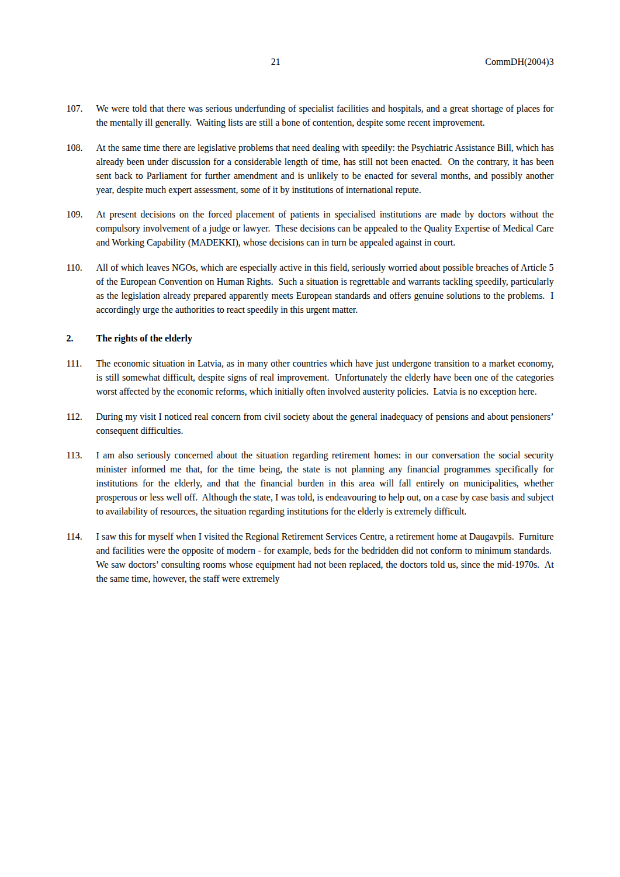21 CommDH(2004)3
107.
We were told that there was serious underfunding of specialist facilities and hospitals, and a great shortage of places for the mentally ill generally. Waiting lists are still a bone of contention, despite some recent improvement.
108.
At the same time there are legislative problems that need dealing with speedily: the Psychiatric Assistance Bill, which has already been under discussion for a considerable length of time, has still not been enacted. On the contrary, it has been sent back to Parliament for further amendment and is unlikely to be enacted for several months, and possibly another year, despite much expert assessment, some of it by institutions of international repute.
109.
At present decisions on the forced placement of patients in specialised institutions are made by doctors without the compulsory involvement of a judge or lawyer. These decisions can be appealed to the Quality Expertise of Medical Care and Working Capability (MADEKKI), whose decisions can in turn be appealed against in court.
110.
All of which leaves NGOs, which are especially active in this field, seriously worried about possible breaches of Article 5 of the European Convention on Human Rights. Such a situation is regrettable and warrants tackling speedily, particularly as the legislation already prepared apparently meets European standards and offers genuine solutions to the problems. I accordingly urge the authorities to react speedily in this urgent matter.
2. The rights of the elderly
111.
The economic situation in Latvia, as in many other countries which have just undergone transition to a market economy, is still somewhat difficult, despite signs of real improvement. Unfortunately the elderly have been one of the categories worst affected by the economic reforms, which initially often involved austerity policies. Latvia is no exception here.
112.
During my visit I noticed real concern from civil society about the general inadequacy of pensions and about pensioners’ consequent difficulties.
113.
I am also seriously concerned about the situation regarding retirement homes: in our conversation the social security minister informed me that, for the time being, the state is not planning any financial programmes specifically for institutions for the elderly, and that the financial burden in this area will fall entirely on municipalities, whether prosperous or less well off. Although the state, I was told, is endeavouring to help out, on a case by case basis and subject to availability of resources, the situation regarding institutions for the elderly is extremely difficult.
114.
I saw this for myself when I visited the Regional Retirement Services Centre, a retirement home at Daugavpils. Furniture and facilities were the opposite of modern - for example, beds for the bedridden did not conform to minimum standards. We saw doctors’ consulting rooms whose equipment had not been replaced, the doctors told us, since the mid-1970s. At the same time, however, the staff were extremely